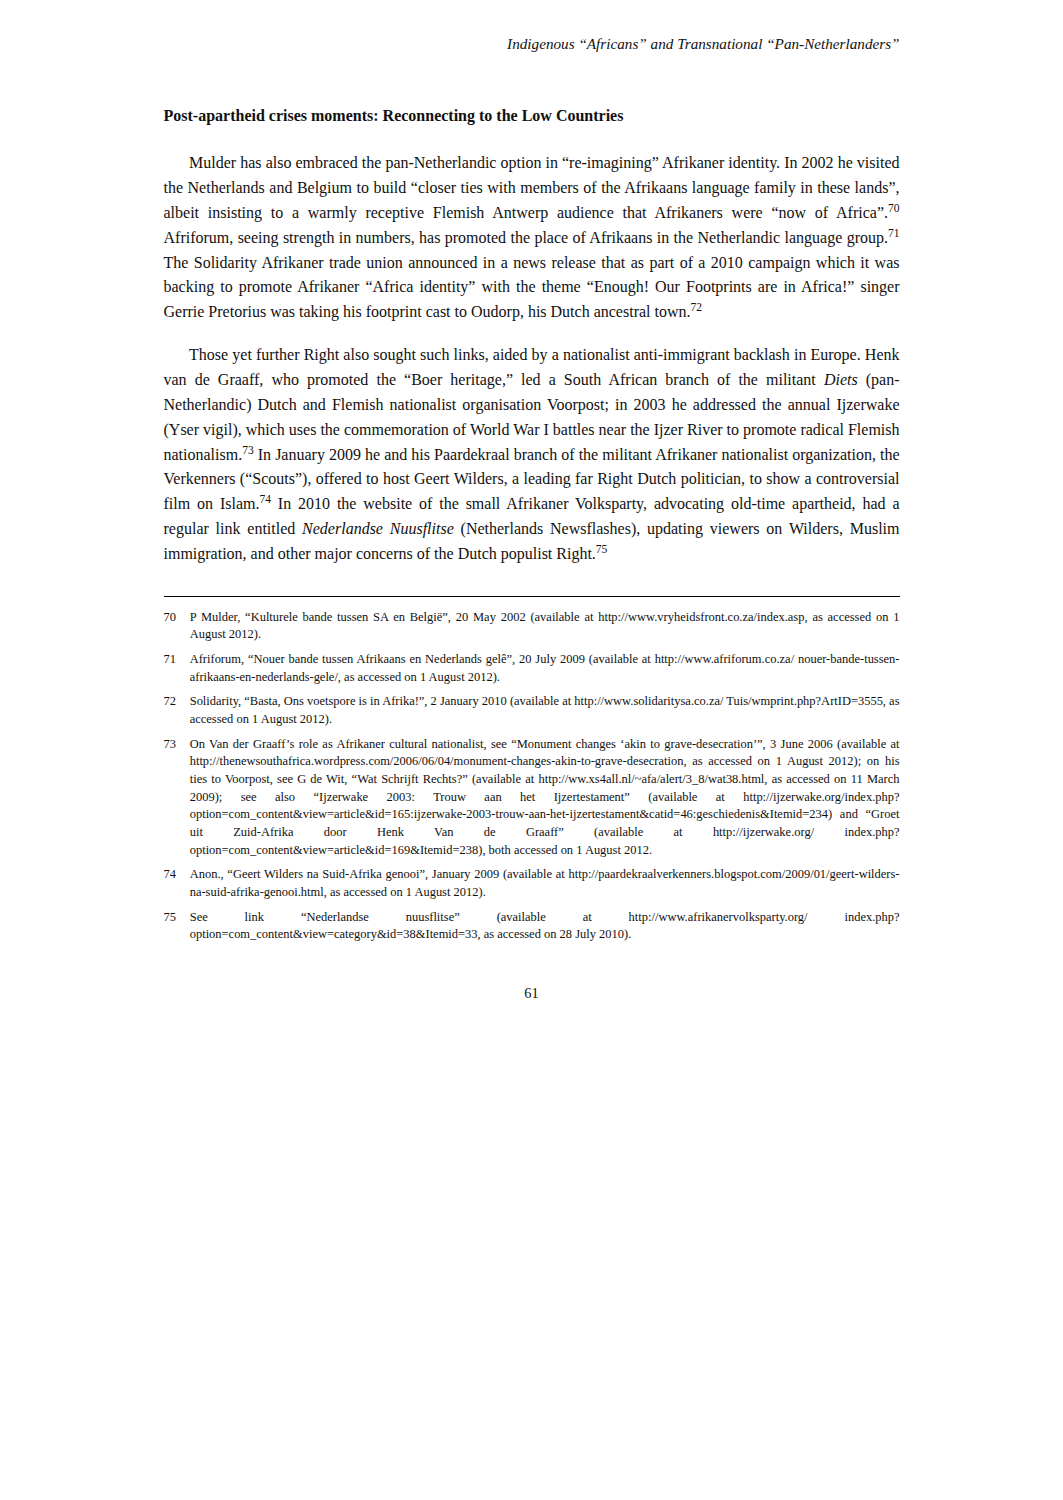Indigenous “Africans” and Transnational “Pan-Netherlanders”
Post-apartheid crises moments: Reconnecting to the Low Countries
Mulder has also embraced the pan-Netherlandic option in “re-imagining” Afrikaner identity. In 2002 he visited the Netherlands and Belgium to build “closer ties with members of the Afrikaans language family in these lands”, albeit insisting to a warmly receptive Flemish Antwerp audience that Afrikaners were “now of Africa”.70 Afriforum, seeing strength in numbers, has promoted the place of Afrikaans in the Netherlandic language group.71 The Solidarity Afrikaner trade union announced in a news release that as part of a 2010 campaign which it was backing to promote Afrikaner “Africa identity” with the theme “Enough! Our Footprints are in Africa!” singer Gerrie Pretorius was taking his footprint cast to Oudorp, his Dutch ancestral town.72
Those yet further Right also sought such links, aided by a nationalist anti-immigrant backlash in Europe. Henk van de Graaff, who promoted the “Boer heritage,” led a South African branch of the militant Diets (pan-Netherlandic) Dutch and Flemish nationalist organisation Voorpost; in 2003 he addressed the annual Ijzerwake (Yser vigil), which uses the commemoration of World War I battles near the Ijzer River to promote radical Flemish nationalism.73 In January 2009 he and his Paardekraal branch of the militant Afrikaner nationalist organization, the Verkenners (“Scouts”), offered to host Geert Wilders, a leading far Right Dutch politician, to show a controversial film on Islam.74 In 2010 the website of the small Afrikaner Volksparty, advocating old-time apartheid, had a regular link entitled Nederlandse Nuusflitse (Netherlands Newsflashes), updating viewers on Wilders, Muslim immigration, and other major concerns of the Dutch populist Right.75
P Mulder, “Kulturele bande tussen SA en België”, 20 May 2002 (available at http://www.vryheidsfront.co.za/index.asp, as accessed on 1 August 2012).
Afriforum, “Nouer bande tussen Afrikaans en Nederlands gelê”, 20 July 2009 (available at http://www.afriforum.co.za/ nouer-bande-tussen-afrikaans-en-nederlands-gele/, as accessed on 1 August 2012).
Solidarity, “Basta, Ons voetspore is in Afrika!”, 2 January 2010 (available at http://www.solidaritysa.co.za/ Tuis/wmprint.php?ArtID=3555, as accessed on 1 August 2012).
On Van der Graaff’s role as Afrikaner cultural nationalist, see “Monument changes ‘akin to grave-desecration’”, 3 June 2006 (available at http://thenewsouthafrica.wordpress.com/2006/06/04/monument-changes-akin-to-grave-desecration, as accessed on 1 August 2012); on his ties to Voorpost, see G de Wit, “Wat Schrijft Rechts?” (available at http://ww.xs4all.nl/~afa/alert/3_8/wat38.html, as accessed on 11 March 2009); see also “Ijzerwake 2003: Trouw aan het Ijzertestament” (available at http://ijzerwake.org/index.php?option=com_content&view=article&id=165:ijzerwake-2003-trouw-aan-het-ijzertestament&catid=46:geschiedenis&Itemid=234) and “Groet uit Zuid-Afrika door Henk Van de Graaff” (available at http://ijzerwake.org/ index.php?option=com_content&view=article&id=169&Itemid=238), both accessed on 1 August 2012.
Anon., “Geert Wilders na Suid-Afrika genooi”, January 2009 (available at http://paardekraalverkenners.blogspot.com/2009/01/geert-wilders-na-suid-afrika-genooi.html, as accessed on 1 August 2012).
See link “Nederlandse nuusflitse” (available at http://www.afrikanervolksparty.org/ index.php?option=com_content&view=category&id=38&Itemid=33, as accessed on 28 July 2010).
61